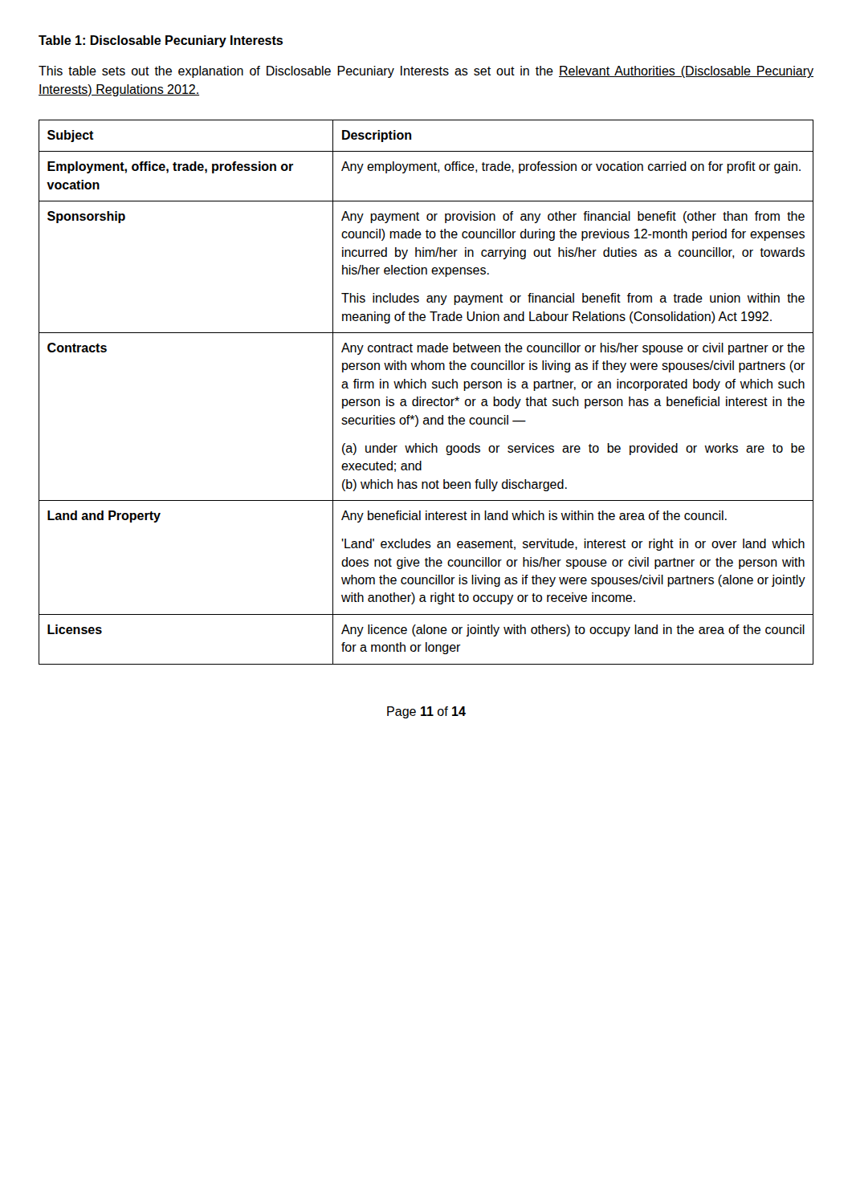Table 1: Disclosable Pecuniary Interests
This table sets out the explanation of Disclosable Pecuniary Interests as set out in the Relevant Authorities (Disclosable Pecuniary Interests) Regulations 2012.
| Subject | Description |
| --- | --- |
| Employment, office, trade, profession or vocation | Any employment, office, trade, profession or vocation carried on for profit or gain. |
| Sponsorship | Any payment or provision of any other financial benefit (other than from the council) made to the councillor during the previous 12-month period for expenses incurred by him/her in carrying out his/her duties as a councillor, or towards his/her election expenses. This includes any payment or financial benefit from a trade union within the meaning of the Trade Union and Labour Relations (Consolidation) Act 1992. |
| Contracts | Any contract made between the councillor or his/her spouse or civil partner or the person with whom the councillor is living as if they were spouses/civil partners (or a firm in which such person is a partner, or an incorporated body of which such person is a director* or a body that such person has a beneficial interest in the securities of*) and the council — (a) under which goods or services are to be provided or works are to be executed; and (b) which has not been fully discharged. |
| Land and Property | Any beneficial interest in land which is within the area of the council. 'Land' excludes an easement, servitude, interest or right in or over land which does not give the councillor or his/her spouse or civil partner or the person with whom the councillor is living as if they were spouses/civil partners (alone or jointly with another) a right to occupy or to receive income. |
| Licenses | Any licence (alone or jointly with others) to occupy land in the area of the council for a month or longer |
Page 11 of 14